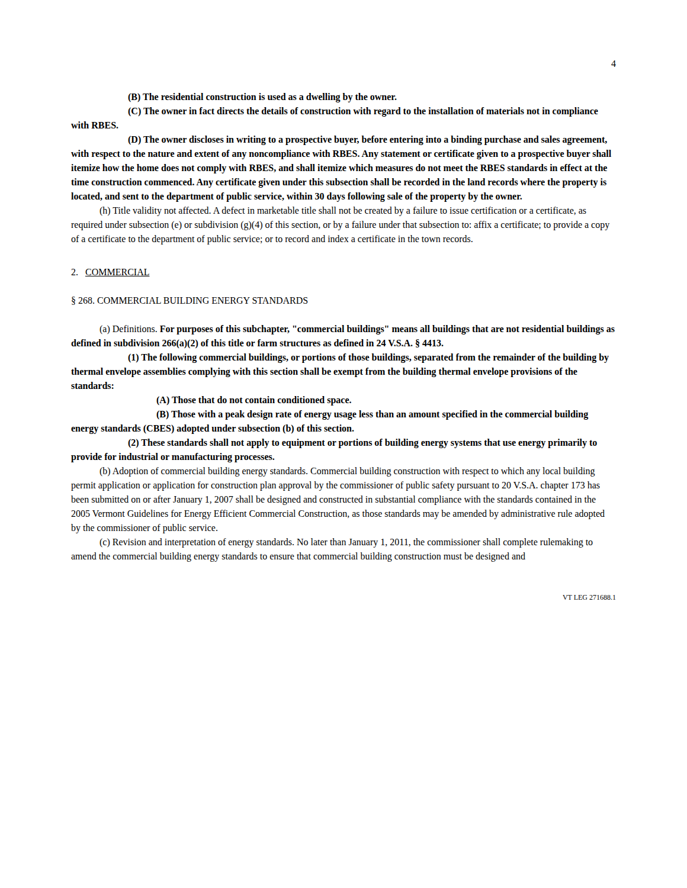4
(B) The residential construction is used as a dwelling by the owner.
(C) The owner in fact directs the details of construction with regard to the installation of materials not in compliance with RBES.
(D) The owner discloses in writing to a prospective buyer, before entering into a binding purchase and sales agreement, with respect to the nature and extent of any noncompliance with RBES. Any statement or certificate given to a prospective buyer shall itemize how the home does not comply with RBES, and shall itemize which measures do not meet the RBES standards in effect at the time construction commenced. Any certificate given under this subsection shall be recorded in the land records where the property is located, and sent to the department of public service, within 30 days following sale of the property by the owner.
(h) Title validity not affected. A defect in marketable title shall not be created by a failure to issue certification or a certificate, as required under subsection (e) or subdivision (g)(4) of this section, or by a failure under that subsection to: affix a certificate; to provide a copy of a certificate to the department of public service; or to record and index a certificate in the town records.
2. COMMERCIAL
§ 268. COMMERCIAL BUILDING ENERGY STANDARDS
(a) Definitions. For purposes of this subchapter, "commercial buildings" means all buildings that are not residential buildings as defined in subdivision 266(a)(2) of this title or farm structures as defined in 24 V.S.A. § 4413.
(1) The following commercial buildings, or portions of those buildings, separated from the remainder of the building by thermal envelope assemblies complying with this section shall be exempt from the building thermal envelope provisions of the standards:
(A) Those that do not contain conditioned space.
(B) Those with a peak design rate of energy usage less than an amount specified in the commercial building energy standards (CBES) adopted under subsection (b) of this section.
(2) These standards shall not apply to equipment or portions of building energy systems that use energy primarily to provide for industrial or manufacturing processes.
(b) Adoption of commercial building energy standards. Commercial building construction with respect to which any local building permit application or application for construction plan approval by the commissioner of public safety pursuant to 20 V.S.A. chapter 173 has been submitted on or after January 1, 2007 shall be designed and constructed in substantial compliance with the standards contained in the 2005 Vermont Guidelines for Energy Efficient Commercial Construction, as those standards may be amended by administrative rule adopted by the commissioner of public service.
(c) Revision and interpretation of energy standards. No later than January 1, 2011, the commissioner shall complete rulemaking to amend the commercial building energy standards to ensure that commercial building construction must be designed and
VT LEG 271688.1